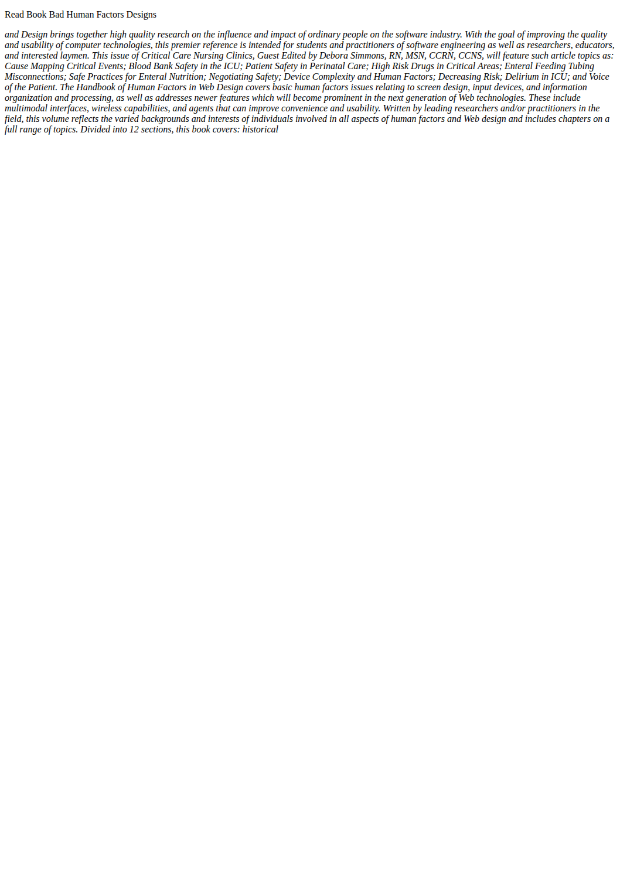Read Book Bad Human Factors Designs
and Design brings together high quality research on the influence and impact of ordinary people on the software industry. With the goal of improving the quality and usability of computer technologies, this premier reference is intended for students and practitioners of software engineering as well as researchers, educators, and interested laymen. This issue of Critical Care Nursing Clinics, Guest Edited by Debora Simmons, RN, MSN, CCRN, CCNS, will feature such article topics as: Cause Mapping Critical Events; Blood Bank Safety in the ICU; Patient Safety in Perinatal Care; High Risk Drugs in Critical Areas; Enteral Feeding Tubing Misconnections; Safe Practices for Enteral Nutrition; Negotiating Safety; Device Complexity and Human Factors; Decreasing Risk; Delirium in ICU; and Voice of the Patient. The Handbook of Human Factors in Web Design covers basic human factors issues relating to screen design, input devices, and information organization and processing, as well as addresses newer features which will become prominent in the next generation of Web technologies. These include multimodal interfaces, wireless capabilities, and agents that can improve convenience and usability. Written by leading researchers and/or practitioners in the field, this volume reflects the varied backgrounds and interests of individuals involved in all aspects of human factors and Web design and includes chapters on a full range of topics. Divided into 12 sections, this book covers: historical